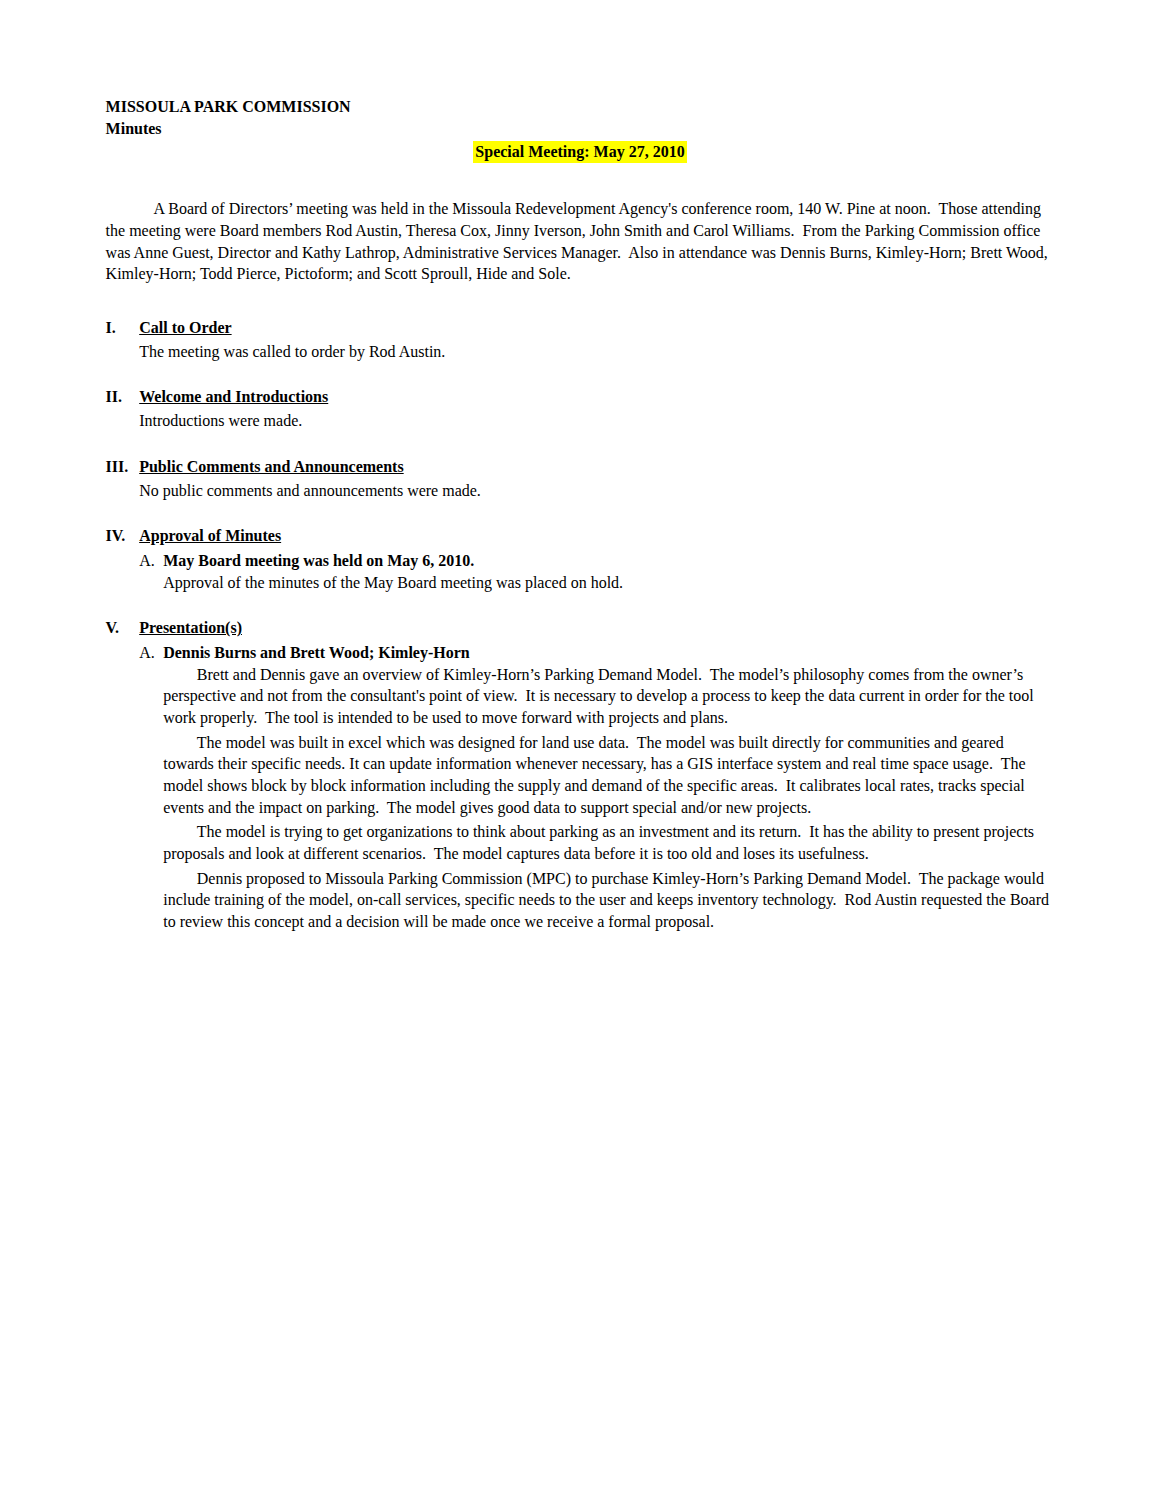MISSOULA PARK COMMISSION
Minutes
Special Meeting: May 27, 2010
A Board of Directors’ meeting was held in the Missoula Redevelopment Agency's conference room, 140 W. Pine at noon. Those attending the meeting were Board members Rod Austin, Theresa Cox, Jinny Iverson, John Smith and Carol Williams. From the Parking Commission office was Anne Guest, Director and Kathy Lathrop, Administrative Services Manager. Also in attendance was Dennis Burns, Kimley-Horn; Brett Wood, Kimley-Horn; Todd Pierce, Pictoform; and Scott Sproull, Hide and Sole.
I. Call to Order
The meeting was called to order by Rod Austin.
II. Welcome and Introductions
Introductions were made.
III. Public Comments and Announcements
No public comments and announcements were made.
IV. Approval of Minutes
A. May Board meeting was held on May 6, 2010.
Approval of the minutes of the May Board meeting was placed on hold.
V. Presentation(s)
A. Dennis Burns and Brett Wood; Kimley-Horn
Brett and Dennis gave an overview of Kimley-Horn’s Parking Demand Model. The model’s philosophy comes from the owner’s perspective and not from the consultant's point of view. It is necessary to develop a process to keep the data current in order for the tool work properly. The tool is intended to be used to move forward with projects and plans.
The model was built in excel which was designed for land use data. The model was built directly for communities and geared towards their specific needs. It can update information whenever necessary, has a GIS interface system and real time space usage. The model shows block by block information including the supply and demand of the specific areas. It calibrates local rates, tracks special events and the impact on parking. The model gives good data to support special and/or new projects.
The model is trying to get organizations to think about parking as an investment and its return. It has the ability to present projects proposals and look at different scenarios. The model captures data before it is too old and loses its usefulness.
Dennis proposed to Missoula Parking Commission (MPC) to purchase Kimley-Horn’s Parking Demand Model. The package would include training of the model, on-call services, specific needs to the user and keeps inventory technology. Rod Austin requested the Board to review this concept and a decision will be made once we receive a formal proposal.